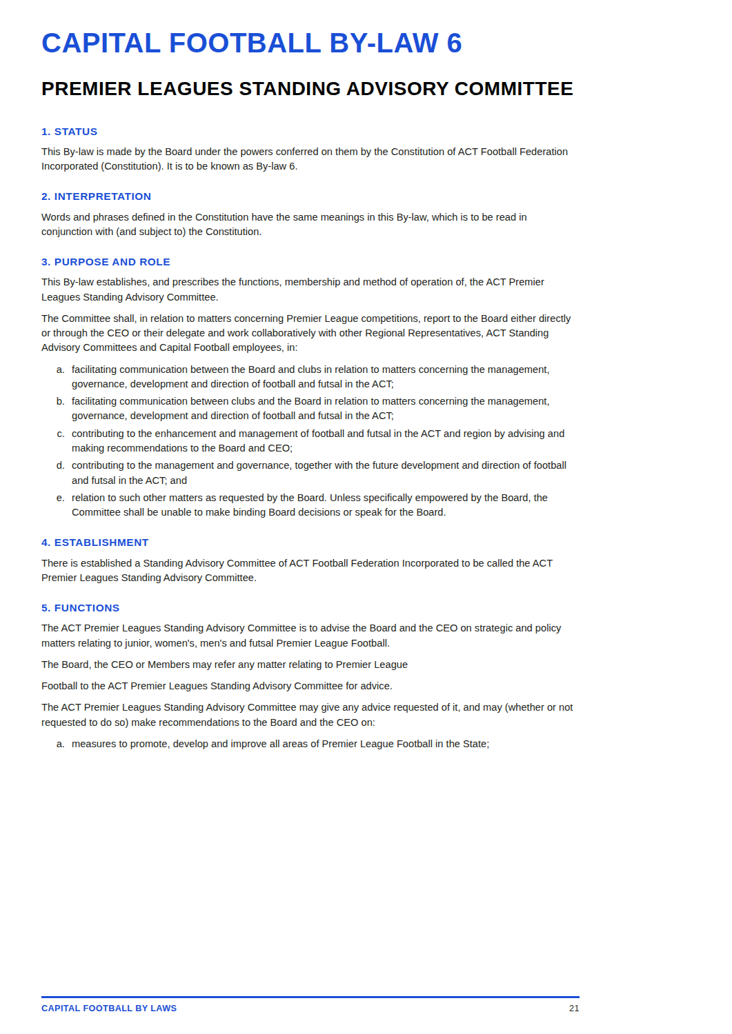CAPITAL FOOTBALL BY-LAW 6
PREMIER LEAGUES STANDING ADVISORY COMMITTEE
1. STATUS
This By-law is made by the Board under the powers conferred on them by the Constitution of ACT Football Federation Incorporated (Constitution). It is to be known as By-law 6.
2. INTERPRETATION
Words and phrases defined in the Constitution have the same meanings in this By-law, which is to be read in conjunction with (and subject to) the Constitution.
3. PURPOSE AND ROLE
This By-law establishes, and prescribes the functions, membership and method of operation of, the ACT Premier Leagues Standing Advisory Committee.
The Committee shall, in relation to matters concerning Premier League competitions, report to the Board either directly or through the CEO or their delegate and work collaboratively with other Regional Representatives, ACT Standing Advisory Committees and Capital Football employees, in:
facilitating communication between the Board and clubs in relation to matters concerning the management, governance, development and direction of football and futsal in the ACT;
facilitating communication between clubs and the Board in relation to matters concerning the management, governance, development and direction of football and futsal in the ACT;
contributing to the enhancement and management of football and futsal in the ACT and region by advising and making recommendations to the Board and CEO;
contributing to the management and governance, together with the future development and direction of football and futsal in the ACT; and
relation to such other matters as requested by the Board. Unless specifically empowered by the Board, the Committee shall be unable to make binding Board decisions or speak for the Board.
4. ESTABLISHMENT
There is established a Standing Advisory Committee of ACT Football Federation Incorporated to be called the ACT Premier Leagues Standing Advisory Committee.
5. FUNCTIONS
The ACT Premier Leagues Standing Advisory Committee is to advise the Board and the CEO on strategic and policy matters relating to junior, women's, men's and futsal Premier League Football.
The Board, the CEO or Members may refer any matter relating to Premier League
Football to the ACT Premier Leagues Standing Advisory Committee for advice.
The ACT Premier Leagues Standing Advisory Committee may give any advice requested of it, and may (whether or not requested to do so) make recommendations to the Board and the CEO on:
measures to promote, develop and improve all areas of Premier League Football in the State;
CAPITAL FOOTBALL BY LAWS 21